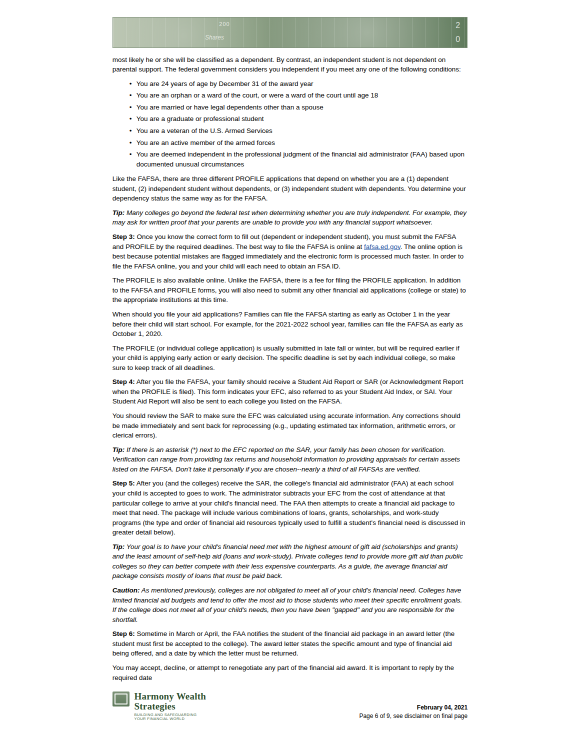200 Shares 2 0
most likely he or she will be classified as a dependent. By contrast, an independent student is not dependent on parental support. The federal government considers you independent if you meet any one of the following conditions:
You are 24 years of age by December 31 of the award year
You are an orphan or a ward of the court, or were a ward of the court until age 18
You are married or have legal dependents other than a spouse
You are a graduate or professional student
You are a veteran of the U.S. Armed Services
You are an active member of the armed forces
You are deemed independent in the professional judgment of the financial aid administrator (FAA) based upon documented unusual circumstances
Like the FAFSA, there are three different PROFILE applications that depend on whether you are a (1) dependent student, (2) independent student without dependents, or (3) independent student with dependents. You determine your dependency status the same way as for the FAFSA.
Tip: Many colleges go beyond the federal test when determining whether you are truly independent. For example, they may ask for written proof that your parents are unable to provide you with any financial support whatsoever.
Step 3: Once you know the correct form to fill out (dependent or independent student), you must submit the FAFSA and PROFILE by the required deadlines. The best way to file the FAFSA is online at fafsa.ed.gov. The online option is best because potential mistakes are flagged immediately and the electronic form is processed much faster. In order to file the FAFSA online, you and your child will each need to obtain an FSA ID.
The PROFILE is also available online. Unlike the FAFSA, there is a fee for filing the PROFILE application. In addition to the FAFSA and PROFILE forms, you will also need to submit any other financial aid applications (college or state) to the appropriate institutions at this time.
When should you file your aid applications? Families can file the FAFSA starting as early as October 1 in the year before their child will start school. For example, for the 2021-2022 school year, families can file the FAFSA as early as October 1, 2020.
The PROFILE (or individual college application) is usually submitted in late fall or winter, but will be required earlier if your child is applying early action or early decision. The specific deadline is set by each individual college, so make sure to keep track of all deadlines.
Step 4: After you file the FAFSA, your family should receive a Student Aid Report or SAR (or Acknowledgment Report when the PROFILE is filed). This form indicates your EFC, also referred to as your Student Aid Index, or SAI. Your Student Aid Report will also be sent to each college you listed on the FAFSA.
You should review the SAR to make sure the EFC was calculated using accurate information. Any corrections should be made immediately and sent back for reprocessing (e.g., updating estimated tax information, arithmetic errors, or clerical errors).
Tip: If there is an asterisk (*) next to the EFC reported on the SAR, your family has been chosen for verification. Verification can range from providing tax returns and household information to providing appraisals for certain assets listed on the FAFSA. Don't take it personally if you are chosen--nearly a third of all FAFSAs are verified.
Step 5: After you (and the colleges) receive the SAR, the college's financial aid administrator (FAA) at each school your child is accepted to goes to work. The administrator subtracts your EFC from the cost of attendance at that particular college to arrive at your child's financial need. The FAA then attempts to create a financial aid package to meet that need. The package will include various combinations of loans, grants, scholarships, and work-study programs (the type and order of financial aid resources typically used to fulfill a student's financial need is discussed in greater detail below).
Tip: Your goal is to have your child's financial need met with the highest amount of gift aid (scholarships and grants) and the least amount of self-help aid (loans and work-study). Private colleges tend to provide more gift aid than public colleges so they can better compete with their less expensive counterparts. As a guide, the average financial aid package consists mostly of loans that must be paid back.
Caution: As mentioned previously, colleges are not obligated to meet all of your child's financial need. Colleges have limited financial aid budgets and tend to offer the most aid to those students who meet their specific enrollment goals. If the college does not meet all of your child's needs, then you have been "gapped" and you are responsible for the shortfall.
Step 6: Sometime in March or April, the FAA notifies the student of the financial aid package in an award letter (the student must first be accepted to the college). The award letter states the specific amount and type of financial aid being offered, and a date by which the letter must be returned.
You may accept, decline, or attempt to renegotiate any part of the financial aid award. It is important to reply by the required date
Harmony Wealth
Strategies
BUILDING AND SAFEGUARDING
YOUR FINANCIAL WORLD
February 04, 2021
Page 6 of 9, see disclaimer on final page